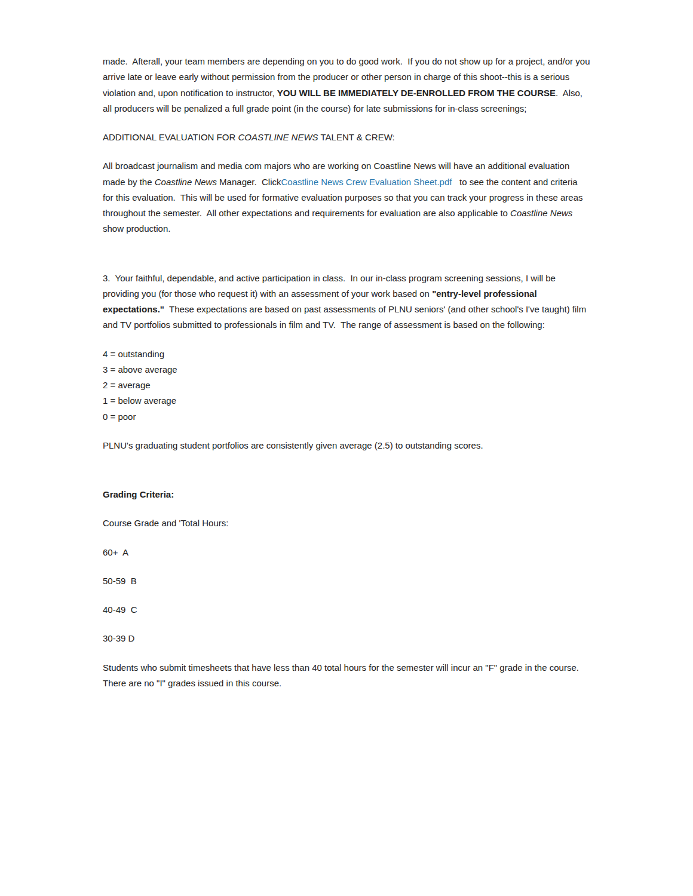made. Afterall, your team members are depending on you to do good work. If you do not show up for a project, and/or you arrive late or leave early without permission from the producer or other person in charge of this shoot--this is a serious violation and, upon notification to instructor, YOU WILL BE IMMEDIATELY DE-ENROLLED FROM THE COURSE. Also, all producers will be penalized a full grade point (in the course) for late submissions for in-class screenings;
ADDITIONAL EVALUATION FOR COASTLINE NEWS TALENT & CREW:
All broadcast journalism and media com majors who are working on Coastline News will have an additional evaluation made by the Coastline News Manager. ClickCoastline News Crew Evaluation Sheet.pdf to see the content and criteria for this evaluation. This will be used for formative evaluation purposes so that you can track your progress in these areas throughout the semester. All other expectations and requirements for evaluation are also applicable to Coastline News show production.
3. Your faithful, dependable, and active participation in class. In our in-class program screening sessions, I will be providing you (for those who request it) with an assessment of your work based on "entry-level professional expectations." These expectations are based on past assessments of PLNU seniors' (and other school's I've taught) film and TV portfolios submitted to professionals in film and TV. The range of assessment is based on the following:
4 = outstanding
3 = above average
2 = average
1 = below average
0 = poor
PLNU's graduating student portfolios are consistently given average (2.5) to outstanding scores.
Grading Criteria:
Course Grade and 'Total Hours:
60+ A
50-59 B
40-49 C
30-39 D
Students who submit timesheets that have less than 40 total hours for the semester will incur an "F" grade in the course. There are no "I" grades issued in this course.